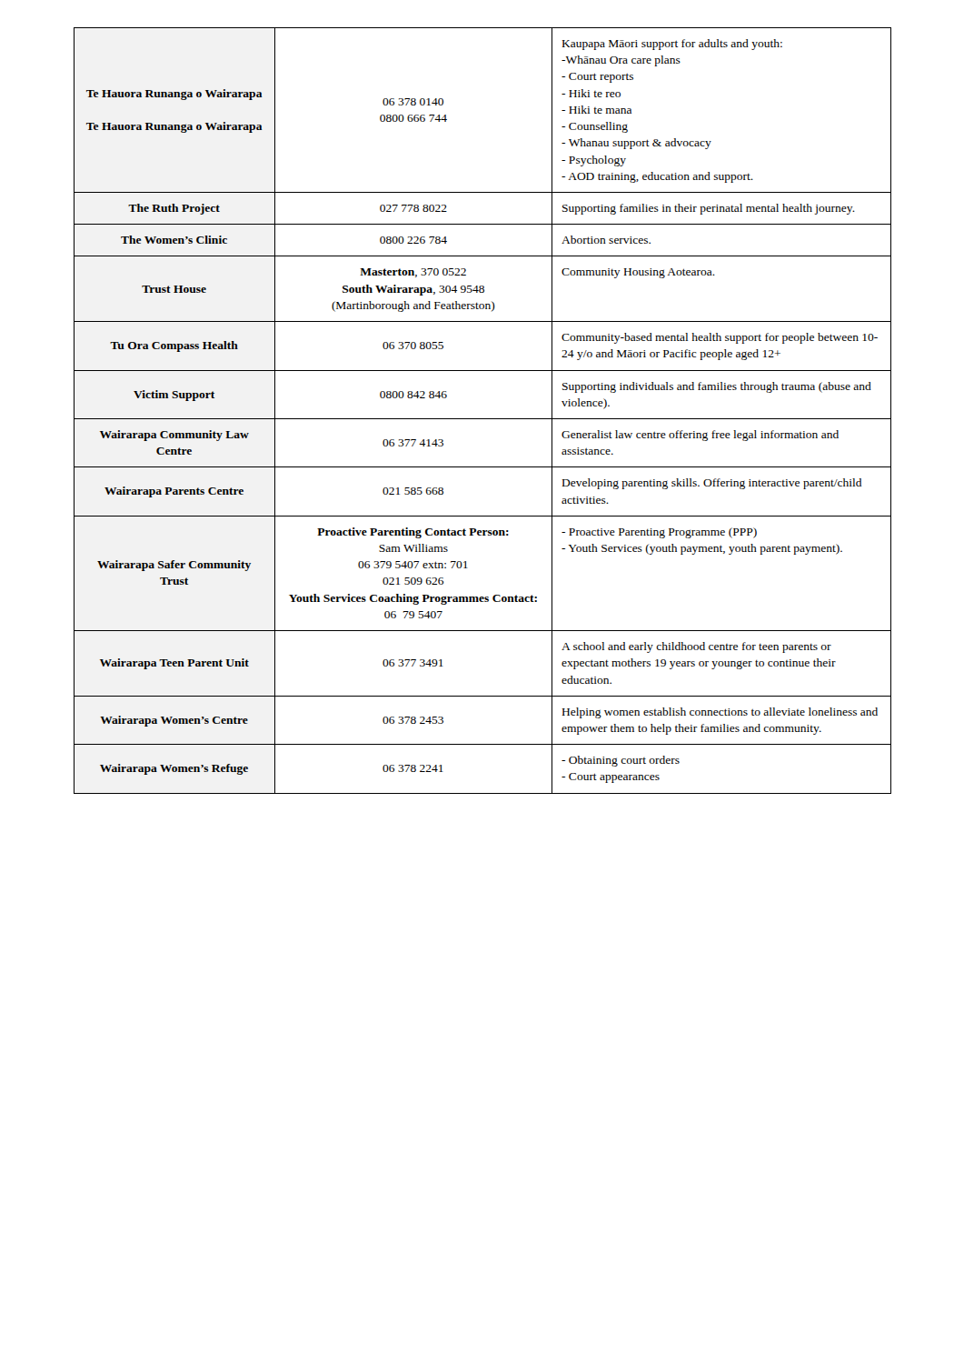| Te Hauora Runanga o Wairarapa Te Hauora Runanga o Wairarapa | 06 378 0140 0800 666 744 | Kaupapa Māori support for adults and youth: -Whānau Ora care plans - Court reports - Hiki te reo - Hiki te mana - Counselling - Whanau support & advocacy - Psychology - AOD training, education and support. |
| The Ruth Project | 027 778 8022 | Supporting families in their perinatal mental health journey. |
| The Women’s Clinic | 0800 226 784 | Abortion services. |
| Trust House | Masterton , 370 0522 South Wairarapa , 304 9548 (Martinborough and Featherston) | Community Housing Aotearoa. |
| Tu Ora Compass Health | 06 370 8055 | Community-based mental health support for people between 10-24 y/o and Māori or Pacific people aged 12+ |
| Victim Support | 0800 842 846 | Supporting individuals and families through trauma (abuse and violence). |
| Wairarapa Community Law Centre | 06 377 4143 | Generalist law centre offering free legal information and assistance. |
| Wairarapa Parents Centre | 021 585 668 | Developing parenting skills. Offering interactive parent/child activities. |
| Wairarapa Safer Community Trust | Proactive Parenting Contact Person: Sam Williams 06 379 5407 extn: 701 021 509 626 Youth Services Coaching Programmes Contact: 06 79 5407 | - Proactive Parenting Programme (PPP) - Youth Services (youth payment, youth parent payment). |
| Wairarapa Teen Parent Unit | 06 377 3491 | A school and early childhood centre for teen parents or expectant mothers 19 years or younger to continue their education. |
| Wairarapa Women’s Centre | 06 378 2453 | Helping women establish connections to alleviate loneliness and empower them to help their families and community. |
| Wairarapa Women’s Refuge | 06 378 2241 | - Obtaining court orders - Court appearances |